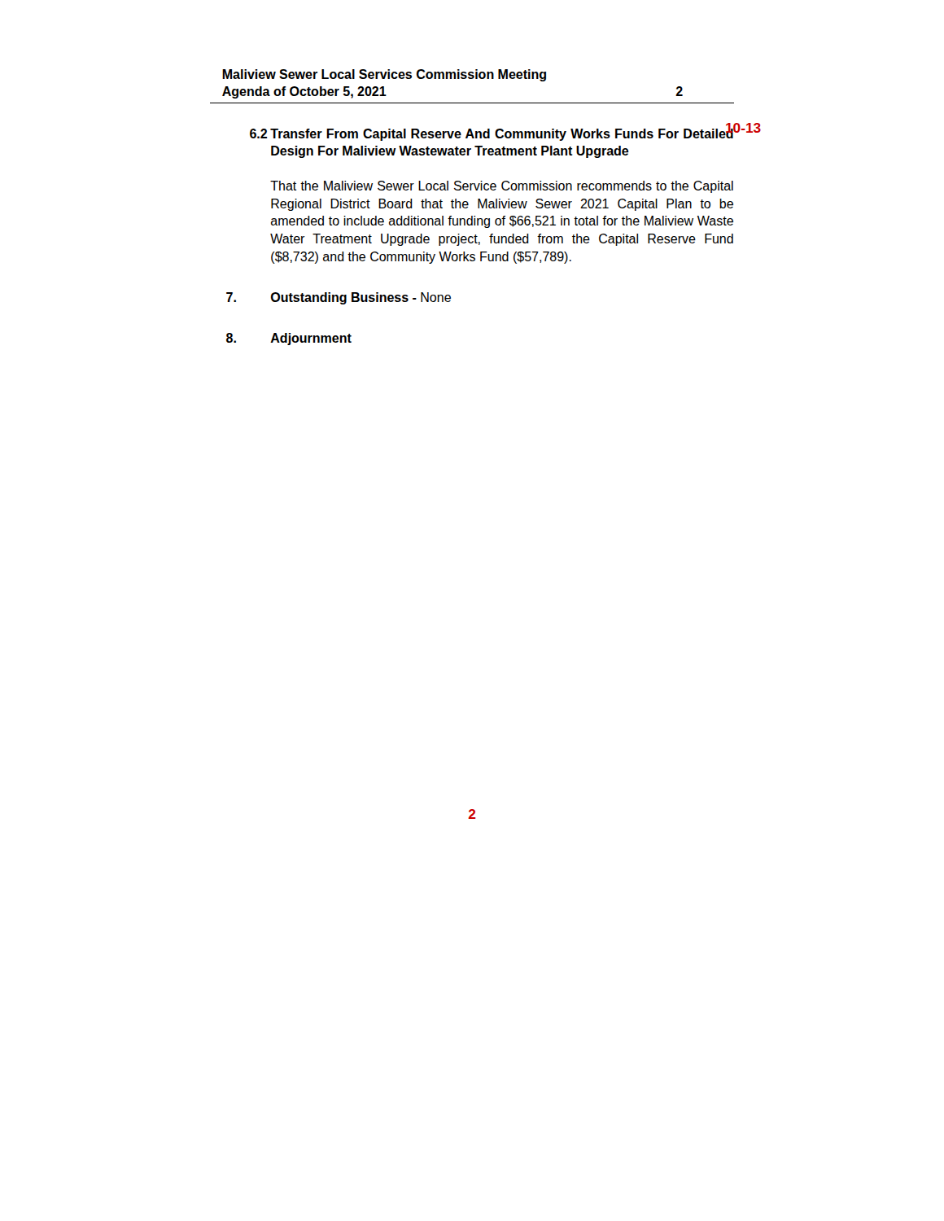Maliview Sewer Local Services Commission Meeting
Agenda of October 5, 2021 2
10-13
6.2
Transfer From Capital Reserve And Community Works Funds For Detailed Design For Maliview Wastewater Treatment Plant Upgrade
That the Maliview Sewer Local Service Commission recommends to the Capital Regional District Board that the Maliview Sewer 2021 Capital Plan to be amended to include additional funding of $66,521 in total for the Maliview Waste Water Treatment Upgrade project, funded from the Capital Reserve Fund ($8,732) and the Community Works Fund ($57,789).
7.
Outstanding Business - None
8.
Adjournment
2